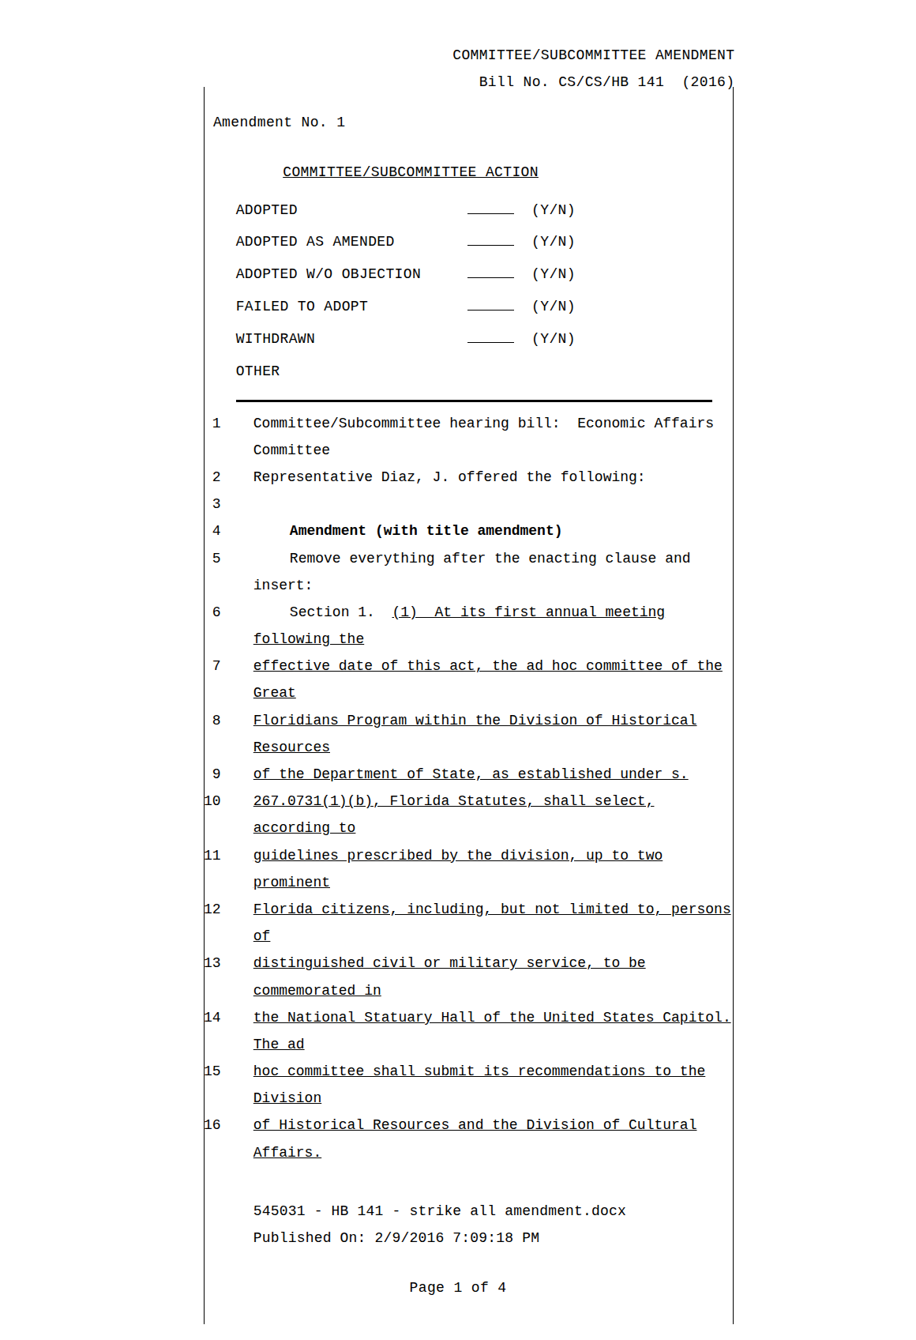COMMITTEE/SUBCOMMITTEE AMENDMENT
Bill No. CS/CS/HB 141 (2016)
Amendment No. 1
COMMITTEE/SUBCOMMITTEE ACTION
| ADOPTED | | (Y/N) |
| ADOPTED AS AMENDED | | (Y/N) |
| ADOPTED W/O OBJECTION | | (Y/N) |
| FAILED TO ADOPT | | (Y/N) |
| WITHDRAWN | | (Y/N) |
| OTHER | | |
Committee/Subcommittee hearing bill: Economic Affairs Committee
Representative Diaz, J. offered the following:
Amendment (with title amendment)
Remove everything after the enacting clause and insert:
Section 1. (1) At its first annual meeting following the
effective date of this act, the ad hoc committee of the Great
Floridians Program within the Division of Historical Resources
of the Department of State, as established under s.
267.0731(1)(b), Florida Statutes, shall select, according to
guidelines prescribed by the division, up to two prominent
Florida citizens, including, but not limited to, persons of
distinguished civil or military service, to be commemorated in
the National Statuary Hall of the United States Capitol. The ad
hoc committee shall submit its recommendations to the Division
of Historical Resources and the Division of Cultural Affairs.
545031 - HB 141 - strike all amendment.docx
Published On: 2/9/2016 7:09:18 PM
Page 1 of 4